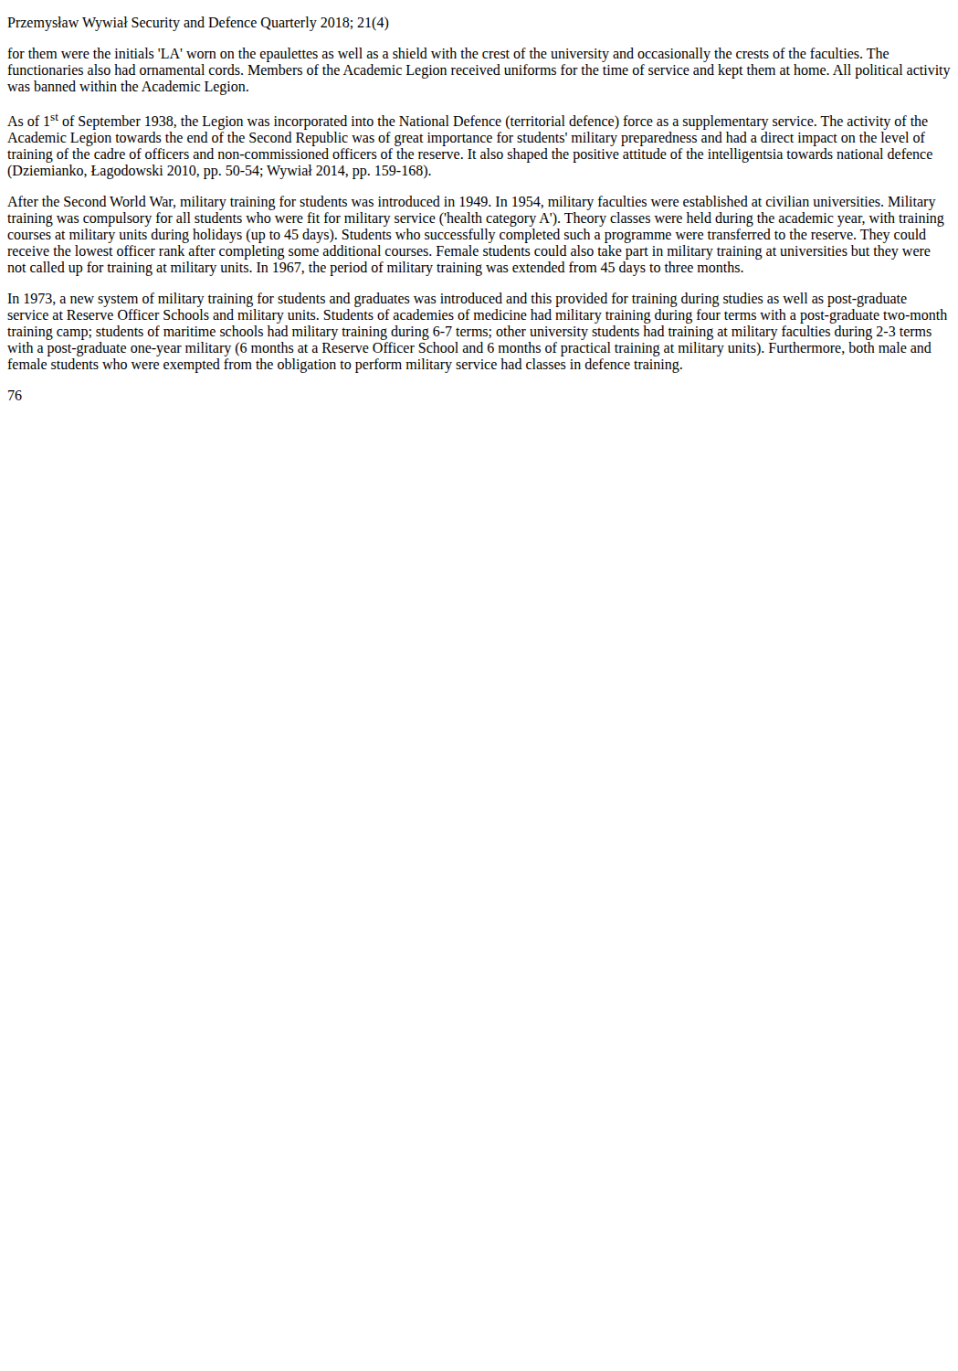Przemysław Wywiał Security and Defence Quarterly 2018; 21(4)
for them were the initials 'LA' worn on the epaulettes as well as a shield with the crest of the university and occasionally the crests of the faculties. The functionaries also had ornamental cords. Members of the Academic Legion received uniforms for the time of service and kept them at home. All political activity was banned within the Academic Legion.
As of 1st of September 1938, the Legion was incorporated into the National Defence (territorial defence) force as a supplementary service. The activity of the Academic Legion towards the end of the Second Republic was of great importance for students' military preparedness and had a direct impact on the level of training of the cadre of officers and non-commissioned officers of the reserve. It also shaped the positive attitude of the intelligentsia towards national defence (Dziemianko, Łagodowski 2010, pp. 50-54; Wywiał 2014, pp. 159-168).
After the Second World War, military training for students was introduced in 1949. In 1954, military faculties were established at civilian universities. Military training was compulsory for all students who were fit for military service ('health category A'). Theory classes were held during the academic year, with training courses at military units during holidays (up to 45 days). Students who successfully completed such a programme were transferred to the reserve. They could receive the lowest officer rank after completing some additional courses. Female students could also take part in military training at universities but they were not called up for training at military units. In 1967, the period of military training was extended from 45 days to three months.
In 1973, a new system of military training for students and graduates was introduced and this provided for training during studies as well as post-graduate service at Reserve Officer Schools and military units. Students of academies of medicine had military training during four terms with a post-graduate two-month training camp; students of maritime schools had military training during 6-7 terms; other university students had training at military faculties during 2-3 terms with a post-graduate one-year military (6 months at a Reserve Officer School and 6 months of practical training at military units). Furthermore, both male and female students who were exempted from the obligation to perform military service had classes in defence training.
76